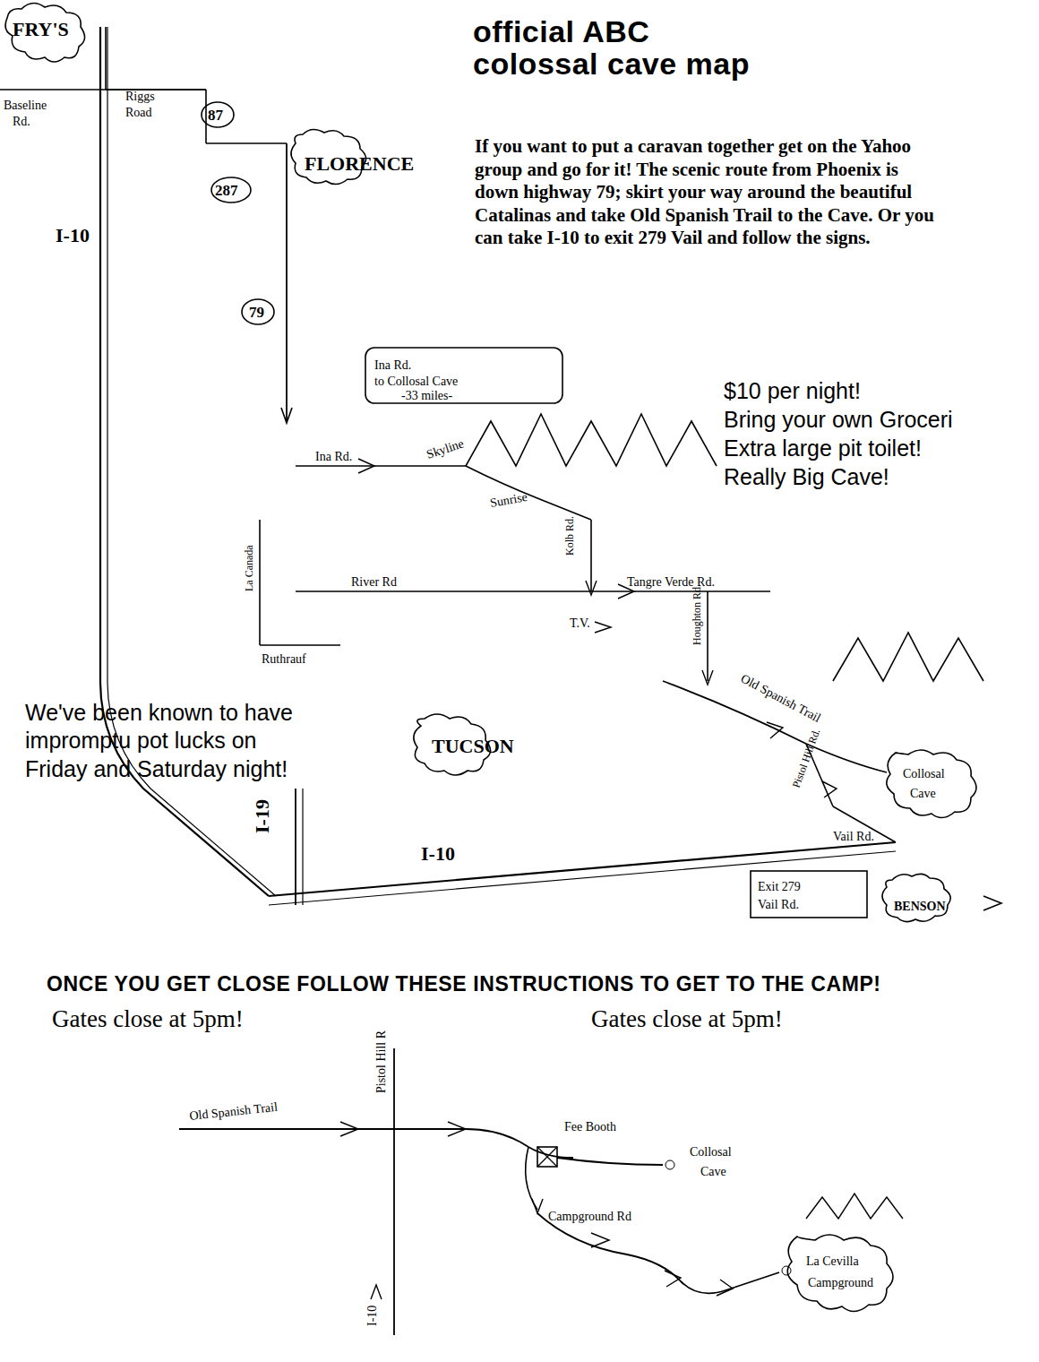FRY'S Baseline Rd. Riggs Road 87 287 79 FLORENCE I-10 Ina Rd. to Collosal Cave -33 miles- Ina Rd. Skyline Sunrise Kolb Rd. River Rd La Canada Ruthrauf T.V. Tangre Verde Rd. Houghton Rd. Old Spanish Trail Pistol Hill Rd. Collosal Cave Vail Rd. TUCSON I-19 I-10 Exit 279 Vail Rd. BENSON
official ABC
colossal cave map
If you want to put a caravan together get on the Yahoo group and go for it! The scenic route from Phoenix is down highway 79; skirt your way around the beautiful Catalinas and take Old Spanish Trail to the Cave. Or you can take I-10 to exit 279 Vail and follow the signs.
$10 per night!
Bring your own Groceri
Extra large pit toilet!
Really Big Cave!
We've been known to have impromptu pot lucks on Friday and Saturday night!
ONCE YOU GET CLOSE FOLLOW THESE INSTRUCTIONS TO GET TO THE CAMP!
Gates close at 5pm!
Gates close at 5pm!
Old Spanish Trail Pistol Hill Rd I-10 Fee Booth Collosal Cave Campground Rd La Cevilla Campground